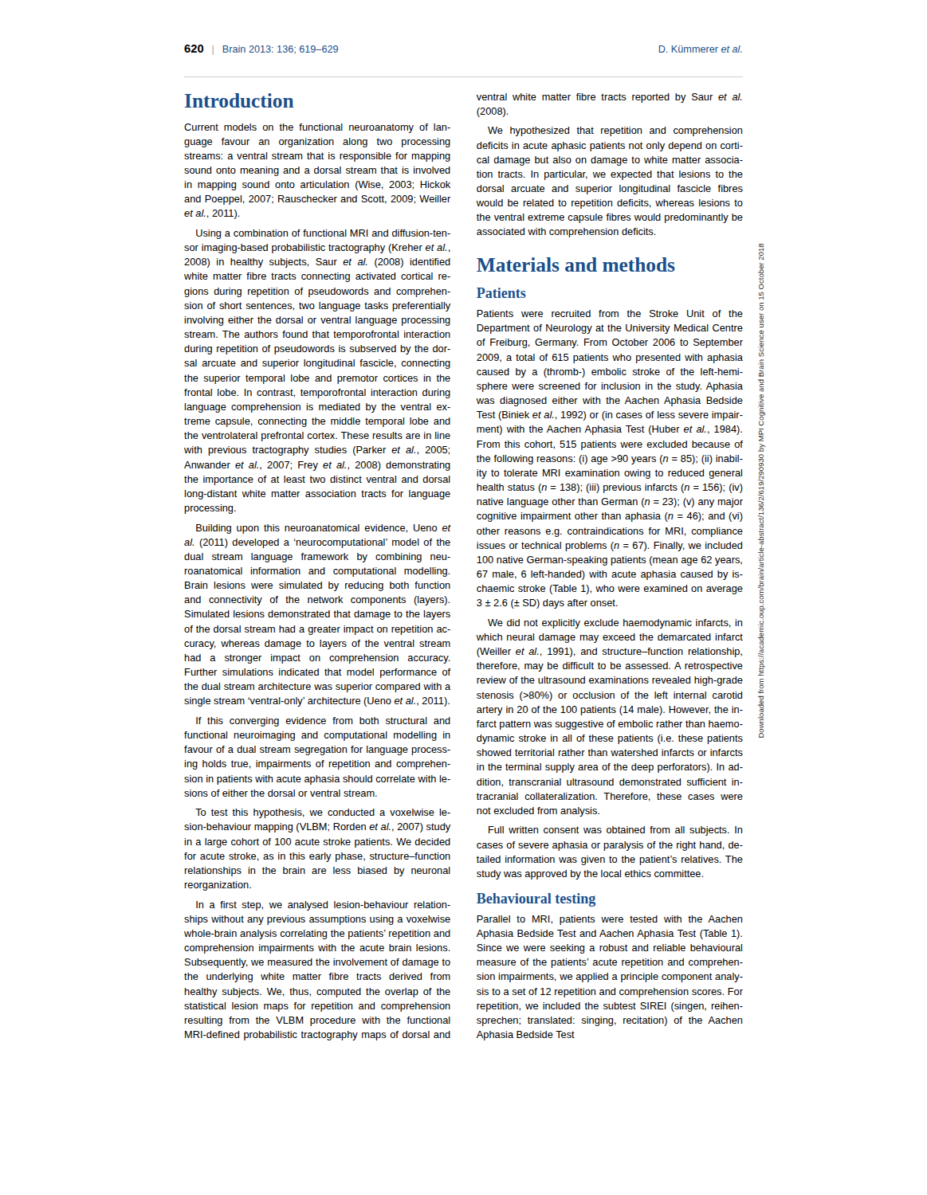620 | Brain 2013: 136; 619–629 D. Kümmerer et al.
Downloaded from https://academic.oup.com/brain/article-abstract/136/2/619/290930 by MPI Cognitive and Brain Science user on 15 October 2018
Introduction
Current models on the functional neuroanatomy of language favour an organization along two processing streams: a ventral stream that is responsible for mapping sound onto meaning and a dorsal stream that is involved in mapping sound onto articulation (Wise, 2003; Hickok and Poeppel, 2007; Rauschecker and Scott, 2009; Weiller et al., 2011).
Using a combination of functional MRI and diffusion-tensor imaging-based probabilistic tractography (Kreher et al., 2008) in healthy subjects, Saur et al. (2008) identified white matter fibre tracts connecting activated cortical regions during repetition of pseudowords and comprehension of short sentences, two language tasks preferentially involving either the dorsal or ventral language processing stream. The authors found that temporofrontal interaction during repetition of pseudowords is subserved by the dorsal arcuate and superior longitudinal fascicle, connecting the superior temporal lobe and premotor cortices in the frontal lobe. In contrast, temporofrontal interaction during language comprehension is mediated by the ventral extreme capsule, connecting the middle temporal lobe and the ventrolateral prefrontal cortex. These results are in line with previous tractography studies (Parker et al., 2005; Anwander et al., 2007; Frey et al., 2008) demonstrating the importance of at least two distinct ventral and dorsal long-distant white matter association tracts for language processing.
Building upon this neuroanatomical evidence, Ueno et al. (2011) developed a ‘neurocomputational’ model of the dual stream language framework by combining neuroanatomical information and computational modelling. Brain lesions were simulated by reducing both function and connectivity of the network components (layers). Simulated lesions demonstrated that damage to the layers of the dorsal stream had a greater impact on repetition accuracy, whereas damage to layers of the ventral stream had a stronger impact on comprehension accuracy. Further simulations indicated that model performance of the dual stream architecture was superior compared with a single stream ‘ventral-only’ architecture (Ueno et al., 2011).
If this converging evidence from both structural and functional neuroimaging and computational modelling in favour of a dual stream segregation for language processing holds true, impairments of repetition and comprehension in patients with acute aphasia should correlate with lesions of either the dorsal or ventral stream.
To test this hypothesis, we conducted a voxelwise lesion-behaviour mapping (VLBM; Rorden et al., 2007) study in a large cohort of 100 acute stroke patients. We decided for acute stroke, as in this early phase, structure–function relationships in the brain are less biased by neuronal reorganization.
In a first step, we analysed lesion-behaviour relationships without any previous assumptions using a voxelwise whole-brain analysis correlating the patients’ repetition and comprehension impairments with the acute brain lesions. Subsequently, we measured the involvement of damage to the underlying white matter fibre tracts derived from healthy subjects. We, thus, computed the overlap of the statistical lesion maps for repetition and comprehension resulting from the VLBM procedure with the functional MRI-defined probabilistic tractography maps of dorsal and ventral white matter fibre tracts reported by Saur et al. (2008).
We hypothesized that repetition and comprehension deficits in acute aphasic patients not only depend on cortical damage but also on damage to white matter association tracts. In particular, we expected that lesions to the dorsal arcuate and superior longitudinal fascicle fibres would be related to repetition deficits, whereas lesions to the ventral extreme capsule fibres would predominantly be associated with comprehension deficits.
Materials and methods
Patients
Patients were recruited from the Stroke Unit of the Department of Neurology at the University Medical Centre of Freiburg, Germany. From October 2006 to September 2009, a total of 615 patients who presented with aphasia caused by a (thromb-) embolic stroke of the left-hemisphere were screened for inclusion in the study. Aphasia was diagnosed either with the Aachen Aphasia Bedside Test (Biniek et al., 1992) or (in cases of less severe impairment) with the Aachen Aphasia Test (Huber et al., 1984). From this cohort, 515 patients were excluded because of the following reasons: (i) age >90 years (n = 85); (ii) inability to tolerate MRI examination owing to reduced general health status (n = 138); (iii) previous infarcts (n = 156); (iv) native language other than German (n = 23); (v) any major cognitive impairment other than aphasia (n = 46); and (vi) other reasons e.g. contraindications for MRI, compliance issues or technical problems (n = 67). Finally, we included 100 native German-speaking patients (mean age 62 years, 67 male, 6 left-handed) with acute aphasia caused by ischaemic stroke (Table 1), who were examined on average 3 ± 2.6 (± SD) days after onset.
We did not explicitly exclude haemodynamic infarcts, in which neural damage may exceed the demarcated infarct (Weiller et al., 1991), and structure–function relationship, therefore, may be difficult to be assessed. A retrospective review of the ultrasound examinations revealed high-grade stenosis (>80%) or occlusion of the left internal carotid artery in 20 of the 100 patients (14 male). However, the infarct pattern was suggestive of embolic rather than haemodynamic stroke in all of these patients (i.e. these patients showed territorial rather than watershed infarcts or infarcts in the terminal supply area of the deep perforators). In addition, transcranial ultrasound demonstrated sufficient intracranial collateralization. Therefore, these cases were not excluded from analysis.
Full written consent was obtained from all subjects. In cases of severe aphasia or paralysis of the right hand, detailed information was given to the patient’s relatives. The study was approved by the local ethics committee.
Behavioural testing
Parallel to MRI, patients were tested with the Aachen Aphasia Bedside Test and Aachen Aphasia Test (Table 1). Since we were seeking a robust and reliable behavioural measure of the patients’ acute repetition and comprehension impairments, we applied a principle component analysis to a set of 12 repetition and comprehension scores. For repetition, we included the subtest SIREI (singen, reihensprechen; translated: singing, recitation) of the Aachen Aphasia Bedside Test